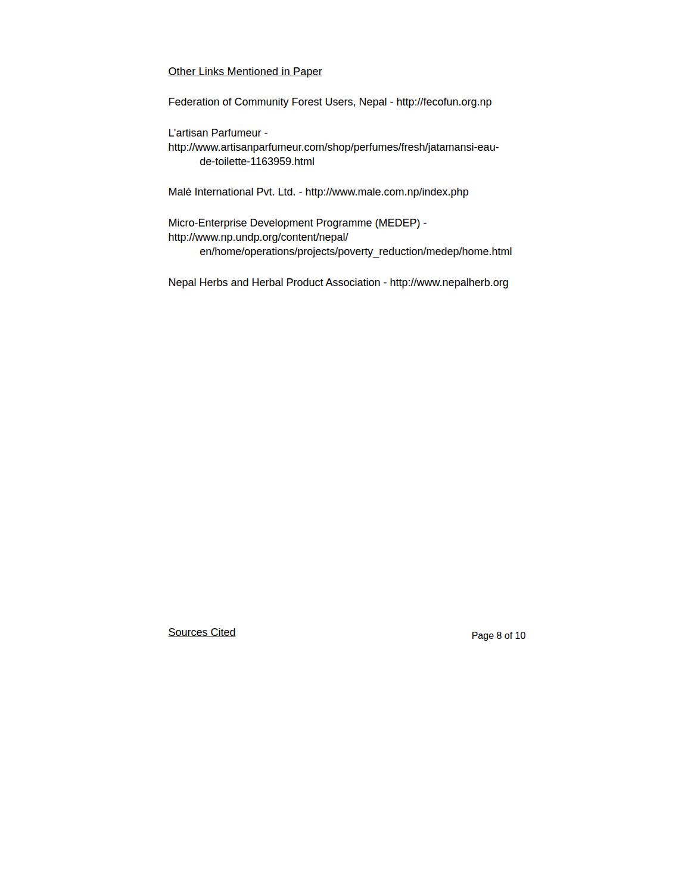Other Links Mentioned in Paper
Federation of Community Forest Users, Nepal - http://fecofun.org.np
L’artisan Parfumeur - http://www.artisanparfumeur.com/shop/perfumes/fresh/jatamansi-eau-de-toilette-1163959.html
Malé International Pvt. Ltd. - http://www.male.com.np/index.php
Micro-Enterprise Development Programme (MEDEP) - http://www.np.undp.org/content/nepal/en/home/operations/projects/poverty_reduction/medep/home.html
Nepal Herbs and Herbal Product Association - http://www.nepalherb.org
Sources Cited
Page 8 of 10